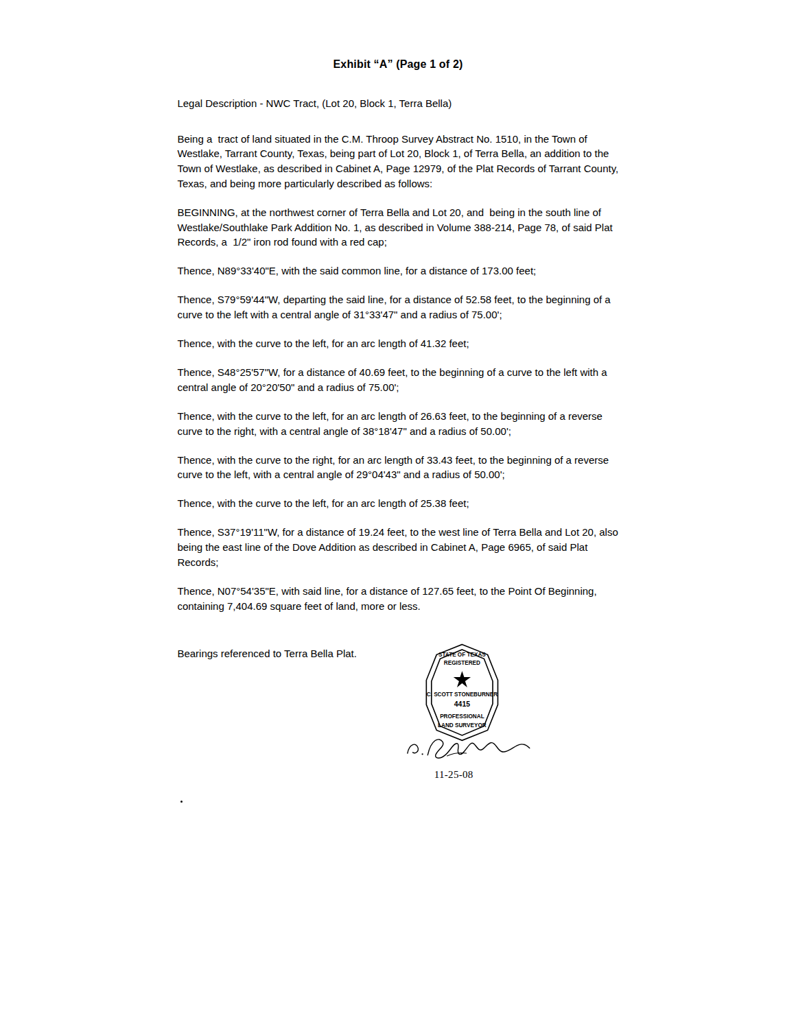Exhibit “A” (Page 1 of 2)
Legal Description - NWC Tract, (Lot 20, Block 1, Terra Bella)
Being a tract of land situated in the C.M. Throop Survey Abstract No. 1510, in the Town of Westlake, Tarrant County, Texas, being part of Lot 20, Block 1, of Terra Bella, an addition to the Town of Westlake, as described in Cabinet A, Page 12979, of the Plat Records of Tarrant County, Texas, and being more particularly described as follows:
BEGINNING, at the northwest corner of Terra Bella and Lot 20, and being in the south line of Westlake/Southlake Park Addition No. 1, as described in Volume 388-214, Page 78, of said Plat Records, a 1/2" iron rod found with a red cap;
Thence, N89°33'40"E, with the said common line, for a distance of 173.00 feet;
Thence, S79°59'44"W, departing the said line, for a distance of 52.58 feet, to the beginning of a curve to the left with a central angle of 31°33'47" and a radius of 75.00';
Thence, with the curve to the left, for an arc length of 41.32 feet;
Thence, S48°25'57"W, for a distance of 40.69 feet, to the beginning of a curve to the left with a central angle of 20°20'50" and a radius of 75.00';
Thence, with the curve to the left, for an arc length of 26.63 feet, to the beginning of a reverse curve to the right, with a central angle of 38°18'47" and a radius of 50.00';
Thence, with the curve to the right, for an arc length of 33.43 feet, to the beginning of a reverse curve to the left, with a central angle of 29°04'43" and a radius of 50.00';
Thence, with the curve to the left, for an arc length of 25.38 feet;
Thence, S37°19'11"W, for a distance of 19.24 feet, to the west line of Terra Bella and Lot 20, also being the east line of the Dove Addition as described in Cabinet A, Page 6965, of said Plat Records;
Thence, N07°54'35"E, with said line, for a distance of 127.65 feet, to the Point Of Beginning, containing 7,404.69 square feet of land, more or less.
Bearings referenced to Terra Bella Plat.
STATE OF TEXAS REGISTERED C. SCOTT STONEBURNER 4415 PROFESSIONAL LAND SURVEYOR
11-25-08